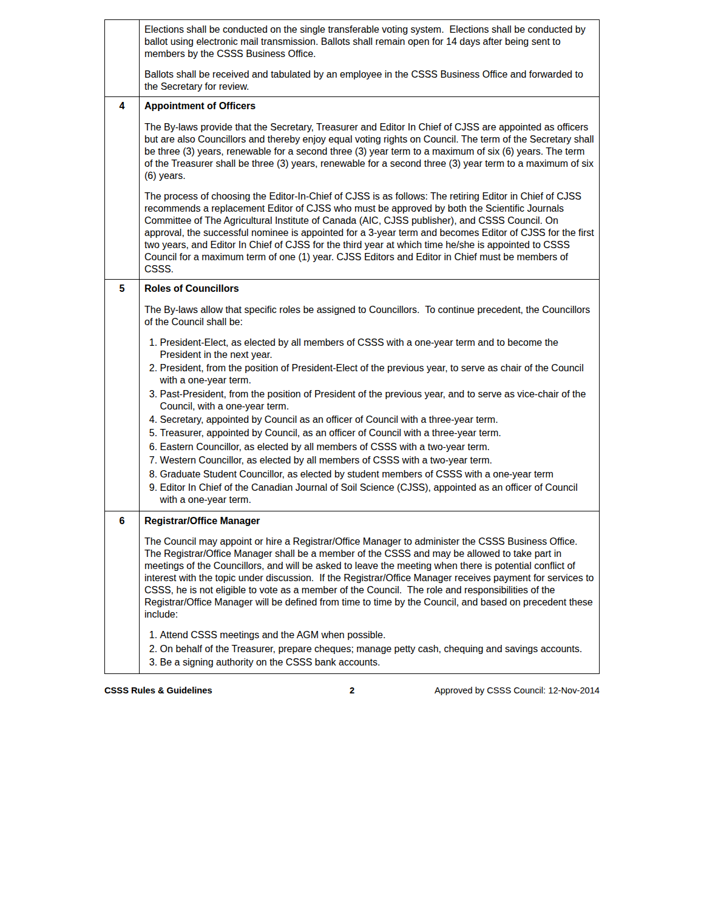| | Elections shall be conducted on the single transferable voting system. Elections shall be conducted by ballot using electronic mail transmission. Ballots shall remain open for 14 days after being sent to members by the CSSS Business Office. Ballots shall be received and tabulated by an employee in the CSSS Business Office and forwarded to the Secretary for review. |
| 4 | Appointment of Officers The By-laws provide that the Secretary, Treasurer and Editor In Chief of CJSS are appointed as officers but are also Councillors and thereby enjoy equal voting rights on Council. The term of the Secretary shall be three (3) years, renewable for a second three (3) year term to a maximum of six (6) years. The term of the Treasurer shall be three (3) years, renewable for a second three (3) year term to a maximum of six (6) years. The process of choosing the Editor-In-Chief of CJSS is as follows: The retiring Editor in Chief of CJSS recommends a replacement Editor of CJSS who must be approved by both the Scientific Journals Committee of The Agricultural Institute of Canada (AIC, CJSS publisher), and CSSS Council. On approval, the successful nominee is appointed for a 3-year term and becomes Editor of CJSS for the first two years, and Editor In Chief of CJSS for the third year at which time he/she is appointed to CSSS Council for a maximum term of one (1) year. CJSS Editors and Editor in Chief must be members of CSSS. |
| 5 | Roles of Councillors The By-laws allow that specific roles be assigned to Councillors. To continue precedent, the Councillors of the Council shall be: President-Elect, as elected by all members of CSSS with a one-year term and to become the President in the next year. President, from the position of President-Elect of the previous year, to serve as chair of the Council with a one-year term. Past-President, from the position of President of the previous year, and to serve as vice-chair of the Council, with a one-year term. Secretary, appointed by Council as an officer of Council with a three-year term. Treasurer, appointed by Council, as an officer of Council with a three-year term. Eastern Councillor, as elected by all members of CSSS with a two-year term. Western Councillor, as elected by all members of CSSS with a two-year term. Graduate Student Councillor, as elected by student members of CSSS with a one-year term Editor In Chief of the Canadian Journal of Soil Science (CJSS), appointed as an officer of Council with a one-year term. |
| 6 | Registrar/Office Manager The Council may appoint or hire a Registrar/Office Manager to administer the CSSS Business Office. The Registrar/Office Manager shall be a member of the CSSS and may be allowed to take part in meetings of the Councillors, and will be asked to leave the meeting when there is potential conflict of interest with the topic under discussion. If the Registrar/Office Manager receives payment for services to CSSS, he is not eligible to vote as a member of the Council. The role and responsibilities of the Registrar/Office Manager will be defined from time to time by the Council, and based on precedent these include: Attend CSSS meetings and the AGM when possible. On behalf of the Treasurer, prepare cheques; manage petty cash, chequing and savings accounts. Be a signing authority on the CSSS bank accounts. |
CSSS Rules & Guidelines
2
Approved by CSSS Council: 12-Nov-2014